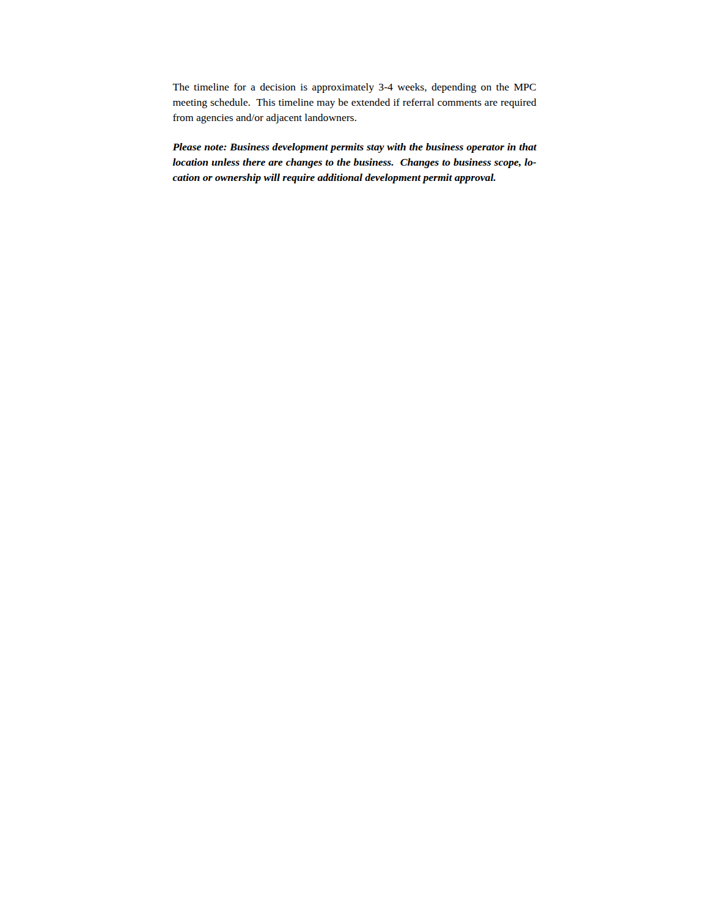The timeline for a decision is approximately 3-4 weeks, depending on the MPC meeting schedule. This timeline may be extended if referral comments are required from agencies and/or adjacent landowners.
Please note: Business development permits stay with the business operator in that location unless there are changes to the business. Changes to business scope, location or ownership will require additional development permit approval.